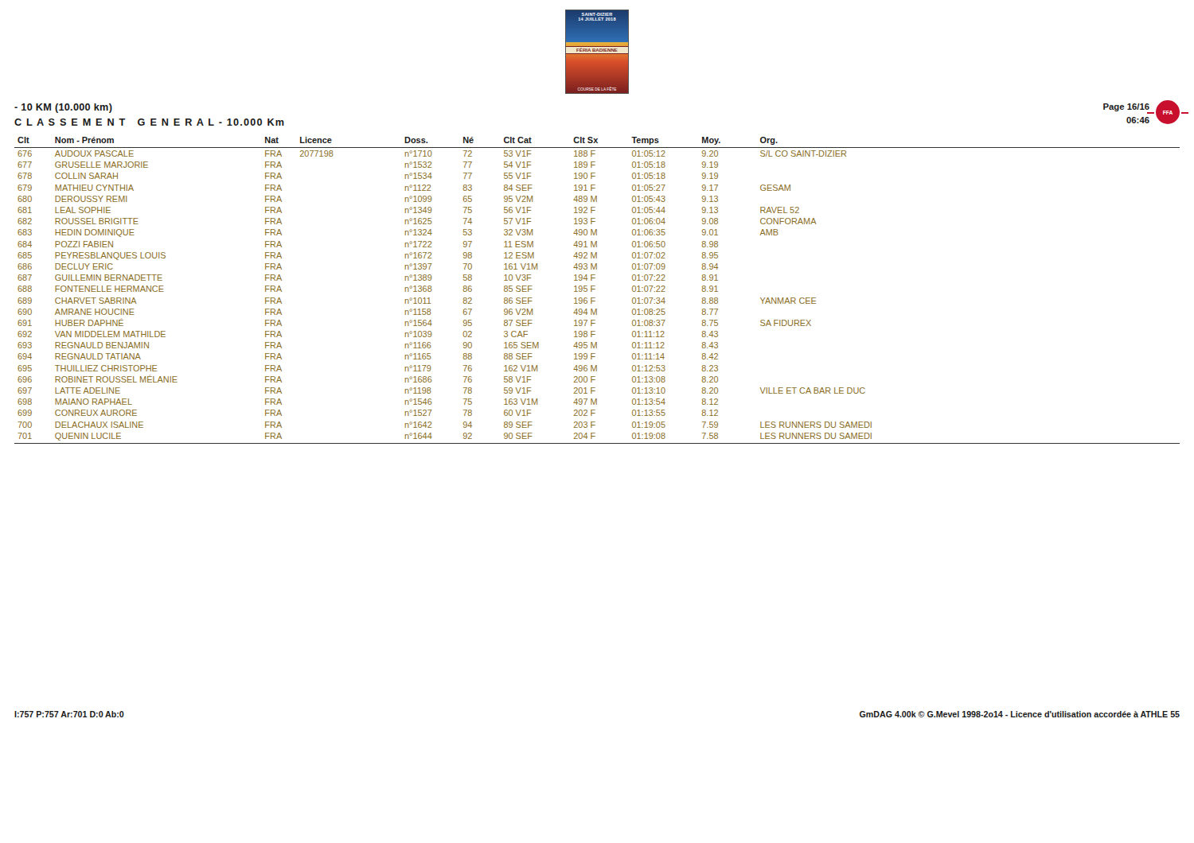SAINT-DIZIER
14 JUILLET 2018
FÉRIA BADIENNE
COURSE DE LA FÊTE
- 10 KM (10.000 km)
C L A S S E M E N T G E N E R A L - 10.000 Km
Page 16/16
06:46
FFA
| Clt | Nom - Prénom | Nat | Licence | Doss. | Né | Clt Cat | Clt Sx | Temps | Moy. | Org. |
| --- | --- | --- | --- | --- | --- | --- | --- | --- | --- | --- |
| 676 | AUDOUX PASCALE | FRA | 2077198 | n°1710 | 72 | 53 V1F | 188 F | 01:05:12 | 9.20 | S/L CO SAINT-DIZIER |
| 677 | GRUSELLE MARJORIE | FRA | | n°1532 | 77 | 54 V1F | 189 F | 01:05:18 | 9.19 | |
| 678 | COLLIN SARAH | FRA | | n°1534 | 77 | 55 V1F | 190 F | 01:05:18 | 9.19 | |
| 679 | MATHIEU CYNTHIA | FRA | | n°1122 | 83 | 84 SEF | 191 F | 01:05:27 | 9.17 | GESAM |
| 680 | DEROUSSY REMI | FRA | | n°1099 | 65 | 95 V2M | 489 M | 01:05:43 | 9.13 | |
| 681 | LEAL SOPHIE | FRA | | n°1349 | 75 | 56 V1F | 192 F | 01:05:44 | 9.13 | RAVEL 52 |
| 682 | ROUSSEL BRIGITTE | FRA | | n°1625 | 74 | 57 V1F | 193 F | 01:06:04 | 9.08 | CONFORAMA |
| 683 | HEDIN DOMINIQUE | FRA | | n°1324 | 53 | 32 V3M | 490 M | 01:06:35 | 9.01 | AMB |
| 684 | POZZI FABIEN | FRA | | n°1722 | 97 | 11 ESM | 491 M | 01:06:50 | 8.98 | |
| 685 | PEYRESBLANQUES LOUIS | FRA | | n°1672 | 98 | 12 ESM | 492 M | 01:07:02 | 8.95 | |
| 686 | DECLUY ERIC | FRA | | n°1397 | 70 | 161 V1M | 493 M | 01:07:09 | 8.94 | |
| 687 | GUILLEMIN BERNADETTE | FRA | | n°1389 | 58 | 10 V3F | 194 F | 01:07:22 | 8.91 | |
| 688 | FONTENELLE HERMANCE | FRA | | n°1368 | 86 | 85 SEF | 195 F | 01:07:22 | 8.91 | |
| 689 | CHARVET SABRINA | FRA | | n°1011 | 82 | 86 SEF | 196 F | 01:07:34 | 8.88 | YANMAR CEE |
| 690 | AMRANE HOUCINE | FRA | | n°1158 | 67 | 96 V2M | 494 M | 01:08:25 | 8.77 | |
| 691 | HUBER DAPHNÉ | FRA | | n°1564 | 95 | 87 SEF | 197 F | 01:08:37 | 8.75 | SA FIDUREX |
| 692 | VAN MIDDELEM MATHILDE | FRA | | n°1039 | 02 | 3 CAF | 198 F | 01:11:12 | 8.43 | |
| 693 | REGNAULD BENJAMIN | FRA | | n°1166 | 90 | 165 SEM | 495 M | 01:11:12 | 8.43 | |
| 694 | REGNAULD TATIANA | FRA | | n°1165 | 88 | 88 SEF | 199 F | 01:11:14 | 8.42 | |
| 695 | THUILLIEZ CHRISTOPHE | FRA | | n°1179 | 76 | 162 V1M | 496 M | 01:12:53 | 8.23 | |
| 696 | ROBINET ROUSSEL MÉLANIE | FRA | | n°1686 | 76 | 58 V1F | 200 F | 01:13:08 | 8.20 | |
| 697 | LATTE ADELINE | FRA | | n°1198 | 78 | 59 V1F | 201 F | 01:13:10 | 8.20 | VILLE ET CA BAR LE DUC |
| 698 | MAIANO RAPHAEL | FRA | | n°1546 | 75 | 163 V1M | 497 M | 01:13:54 | 8.12 | |
| 699 | CONREUX AURORE | FRA | | n°1527 | 78 | 60 V1F | 202 F | 01:13:55 | 8.12 | |
| 700 | DELACHAUX ISALINE | FRA | | n°1642 | 94 | 89 SEF | 203 F | 01:19:05 | 7.59 | LES RUNNERS DU SAMEDI |
| 701 | QUENIN LUCILE | FRA | | n°1644 | 92 | 90 SEF | 204 F | 01:19:08 | 7.58 | LES RUNNERS DU SAMEDI |
I:757 P:757 Ar:701 D:0 Ab:0
GmDAG 4.00k © G.Mevel 1998-2o14 - Licence d'utilisation accordée à ATHLE 55